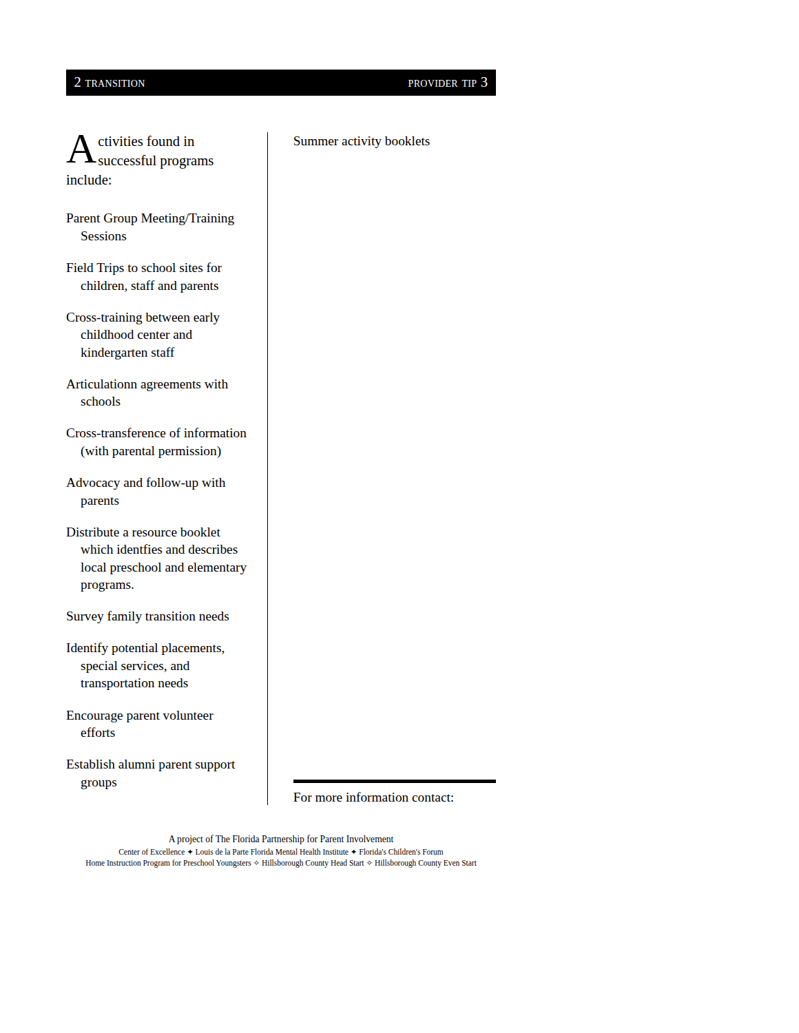2 Transition
Provider Tip 3
Activities found in successful programs include:
Parent Group Meeting/Training Sessions
Field Trips to school sites for children, staff and parents
Cross-training between early childhood center and kindergarten staff
Articulationn agreements with schools
Cross-transference of information (with parental permission)
Advocacy and follow-up with parents
Distribute a resource booklet which identfies and describes local preschool and elementary programs.
Survey family transition needs
Identify potential placements, special services, and transportation needs
Encourage parent volunteer efforts
Establish alumni parent support groups
Summer activity booklets
For more information contact:
A project of The Florida Partnership for Parent Involvement
Center of Excellence ✦ Louis de la Parte Florida Mental Health Institute ✦ Florida's Children's Forum
Home Instruction Program for Preschool Youngsters ✧ Hillsborough County Head Start ✧ Hillsborough County Even Start